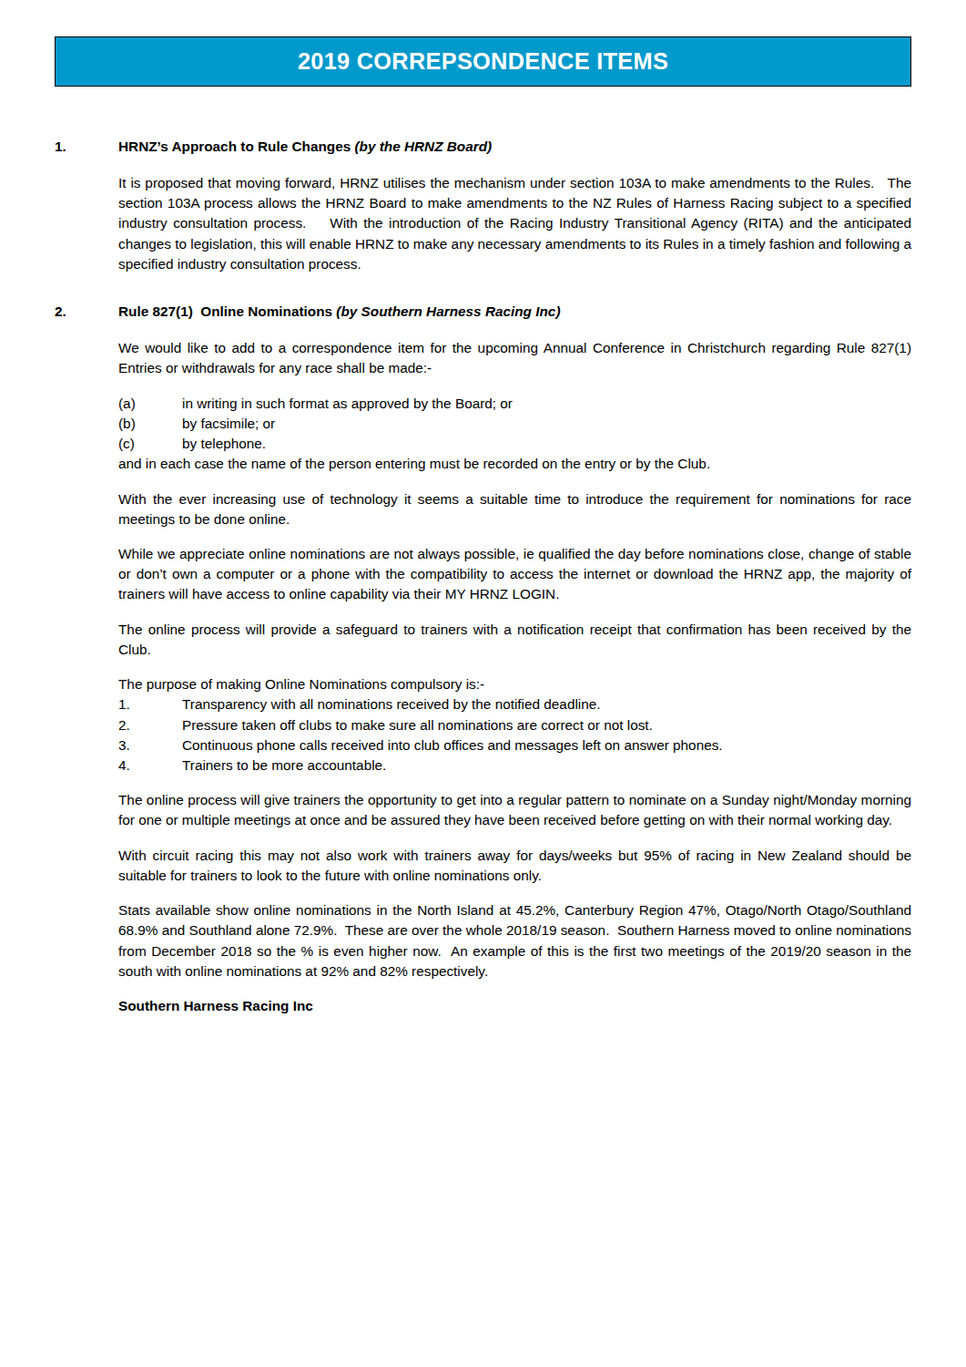2019 CORREPSONDENCE ITEMS
1.
HRNZ’s Approach to Rule Changes (by the HRNZ Board)
It is proposed that moving forward, HRNZ utilises the mechanism under section 103A to make amendments to the Rules. The section 103A process allows the HRNZ Board to make amendments to the NZ Rules of Harness Racing subject to a specified industry consultation process. With the introduction of the Racing Industry Transitional Agency (RITA) and the anticipated changes to legislation, this will enable HRNZ to make any necessary amendments to its Rules in a timely fashion and following a specified industry consultation process.
2.
Rule 827(1) Online Nominations (by Southern Harness Racing Inc)
We would like to add to a correspondence item for the upcoming Annual Conference in Christchurch regarding Rule 827(1) Entries or withdrawals for any race shall be made:-
(a) in writing in such format as approved by the Board; or
(b) by facsimile; or
(c) by telephone.
and in each case the name of the person entering must be recorded on the entry or by the Club.
With the ever increasing use of technology it seems a suitable time to introduce the requirement for nominations for race meetings to be done online.
While we appreciate online nominations are not always possible, ie qualified the day before nominations close, change of stable or don’t own a computer or a phone with the compatibility to access the internet or download the HRNZ app, the majority of trainers will have access to online capability via their MY HRNZ LOGIN.
The online process will provide a safeguard to trainers with a notification receipt that confirmation has been received by the Club.
The purpose of making Online Nominations compulsory is:-
1. Transparency with all nominations received by the notified deadline.
2. Pressure taken off clubs to make sure all nominations are correct or not lost.
3. Continuous phone calls received into club offices and messages left on answer phones.
4. Trainers to be more accountable.
The online process will give trainers the opportunity to get into a regular pattern to nominate on a Sunday night/Monday morning for one or multiple meetings at once and be assured they have been received before getting on with their normal working day.
With circuit racing this may not also work with trainers away for days/weeks but 95% of racing in New Zealand should be suitable for trainers to look to the future with online nominations only.
Stats available show online nominations in the North Island at 45.2%, Canterbury Region 47%, Otago/North Otago/Southland 68.9% and Southland alone 72.9%. These are over the whole 2018/19 season. Southern Harness moved to online nominations from December 2018 so the % is even higher now. An example of this is the first two meetings of the 2019/20 season in the south with online nominations at 92% and 82% respectively.
Southern Harness Racing Inc